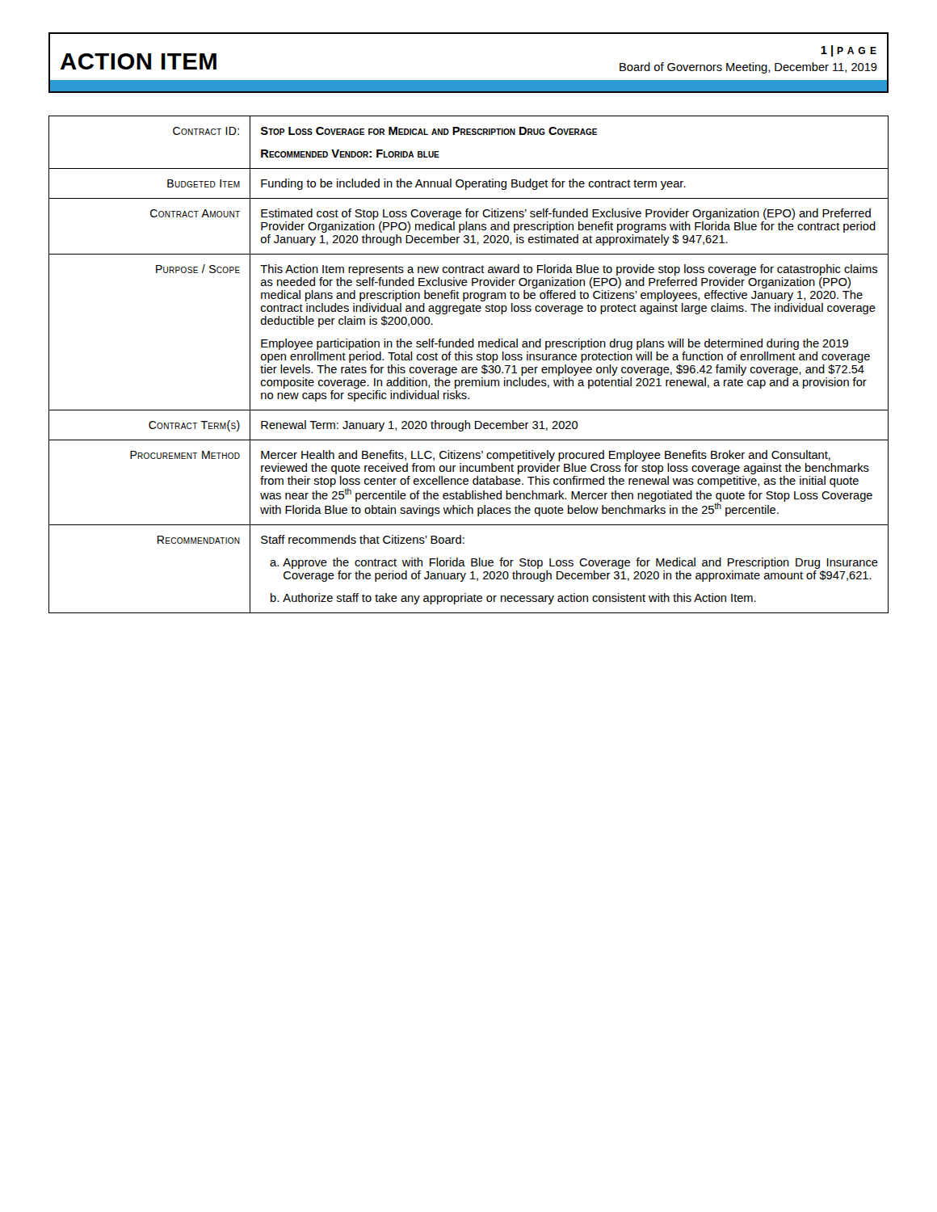ACTION ITEM
1 | P A G E
Board of Governors Meeting, December 11, 2019
| Contract ID: | Stop Loss Coverage for Medical and Prescription Drug Coverage Recommended Vendor: Florida blue |
| Budgeted Item | Funding to be included in the Annual Operating Budget for the contract term year. |
| Contract Amount | Estimated cost of Stop Loss Coverage for Citizens’ self-funded Exclusive Provider Organization (EPO) and Preferred Provider Organization (PPO) medical plans and prescription benefit programs with Florida Blue for the contract period of January 1, 2020 through December 31, 2020, is estimated at approximately $ 947,621. |
| Purpose / Scope | This Action Item represents a new contract award to Florida Blue to provide stop loss coverage for catastrophic claims as needed for the self-funded Exclusive Provider Organization (EPO) and Preferred Provider Organization (PPO) medical plans and prescription benefit program to be offered to Citizens’ employees, effective January 1, 2020. The contract includes individual and aggregate stop loss coverage to protect against large claims. The individual coverage deductible per claim is $200,000. Employee participation in the self-funded medical and prescription drug plans will be determined during the 2019 open enrollment period. Total cost of this stop loss insurance protection will be a function of enrollment and coverage tier levels. The rates for this coverage are $30.71 per employee only coverage, $96.42 family coverage, and $72.54 composite coverage. In addition, the premium includes, with a potential 2021 renewal, a rate cap and a provision for no new caps for specific individual risks. |
| Contract Term(s) | Renewal Term: January 1, 2020 through December 31, 2020 |
| Procurement Method | Mercer Health and Benefits, LLC, Citizens’ competitively procured Employee Benefits Broker and Consultant, reviewed the quote received from our incumbent provider Blue Cross for stop loss coverage against the benchmarks from their stop loss center of excellence database. This confirmed the renewal was competitive, as the initial quote was near the 25 th percentile of the established benchmark. Mercer then negotiated the quote for Stop Loss Coverage with Florida Blue to obtain savings which places the quote below benchmarks in the 25 th percentile. |
| Recommendation | Staff recommends that Citizens’ Board: Approve the contract with Florida Blue for Stop Loss Coverage for Medical and Prescription Drug Insurance Coverage for the period of January 1, 2020 through December 31, 2020 in the approximate amount of $947,621. Authorize staff to take any appropriate or necessary action consistent with this Action Item. |